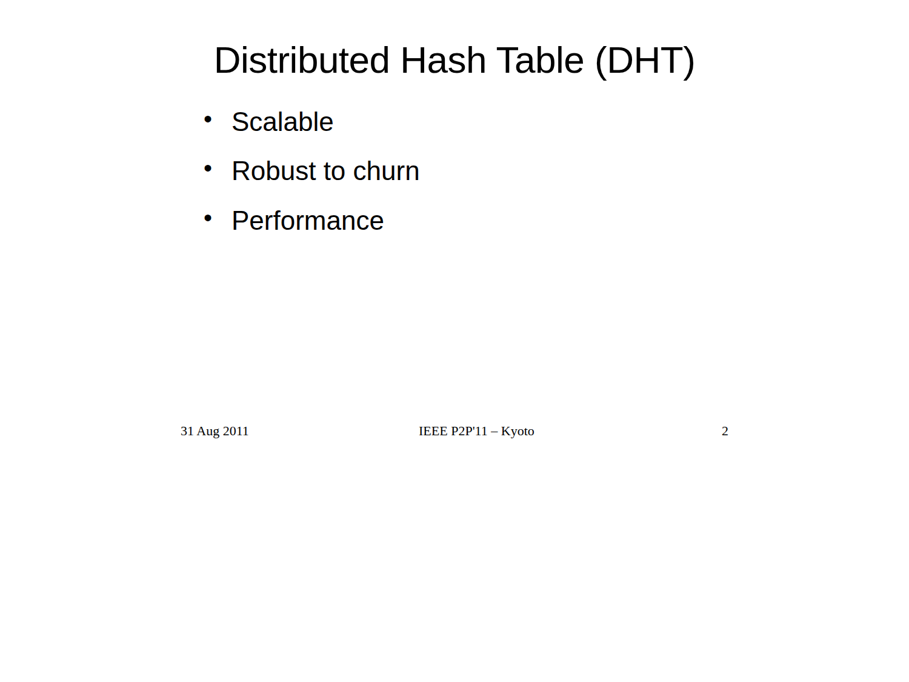Distributed Hash Table (DHT)
Scalable
Robust to churn
Performance
31 Aug 2011 IEEE P2P'11 – Kyoto 2